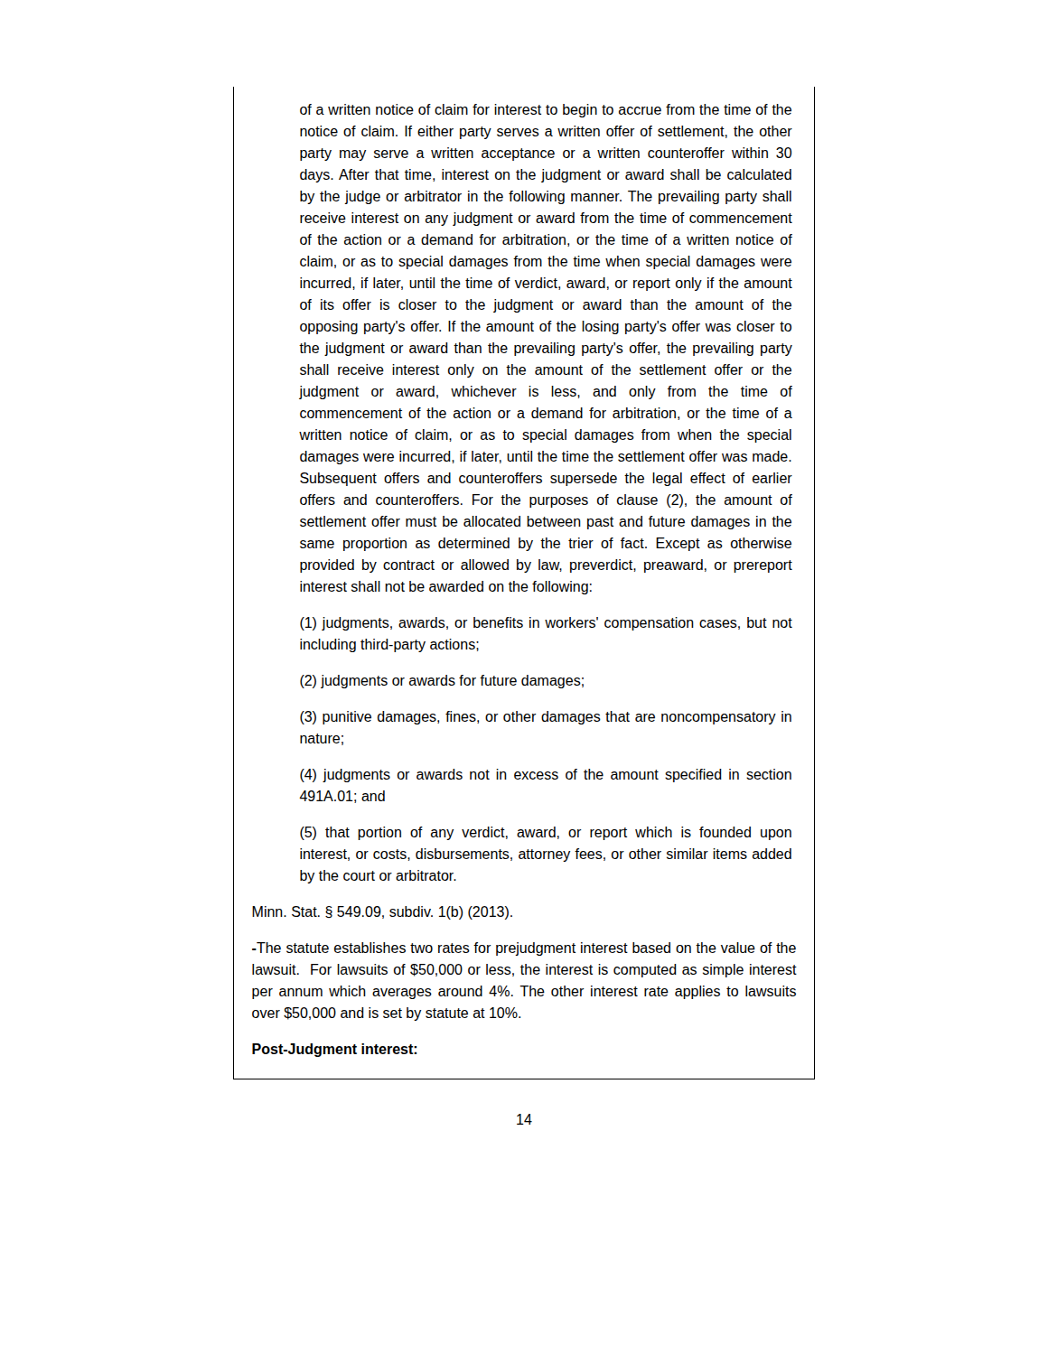of a written notice of claim for interest to begin to accrue from the time of the notice of claim. If either party serves a written offer of settlement, the other party may serve a written acceptance or a written counteroffer within 30 days. After that time, interest on the judgment or award shall be calculated by the judge or arbitrator in the following manner. The prevailing party shall receive interest on any judgment or award from the time of commencement of the action or a demand for arbitration, or the time of a written notice of claim, or as to special damages from the time when special damages were incurred, if later, until the time of verdict, award, or report only if the amount of its offer is closer to the judgment or award than the amount of the opposing party's offer. If the amount of the losing party's offer was closer to the judgment or award than the prevailing party's offer, the prevailing party shall receive interest only on the amount of the settlement offer or the judgment or award, whichever is less, and only from the time of commencement of the action or a demand for arbitration, or the time of a written notice of claim, or as to special damages from when the special damages were incurred, if later, until the time the settlement offer was made. Subsequent offers and counteroffers supersede the legal effect of earlier offers and counteroffers. For the purposes of clause (2), the amount of settlement offer must be allocated between past and future damages in the same proportion as determined by the trier of fact. Except as otherwise provided by contract or allowed by law, preverdict, preaward, or prereport interest shall not be awarded on the following:
(1) judgments, awards, or benefits in workers' compensation cases, but not including third-party actions;
(2) judgments or awards for future damages;
(3) punitive damages, fines, or other damages that are noncompensatory in nature;
(4) judgments or awards not in excess of the amount specified in section 491A.01; and
(5) that portion of any verdict, award, or report which is founded upon interest, or costs, disbursements, attorney fees, or other similar items added by the court or arbitrator.
Minn. Stat. § 549.09, subdiv. 1(b) (2013).
-The statute establishes two rates for prejudgment interest based on the value of the lawsuit. For lawsuits of $50,000 or less, the interest is computed as simple interest per annum which averages around 4%. The other interest rate applies to lawsuits over $50,000 and is set by statute at 10%.
Post-Judgment interest:
14